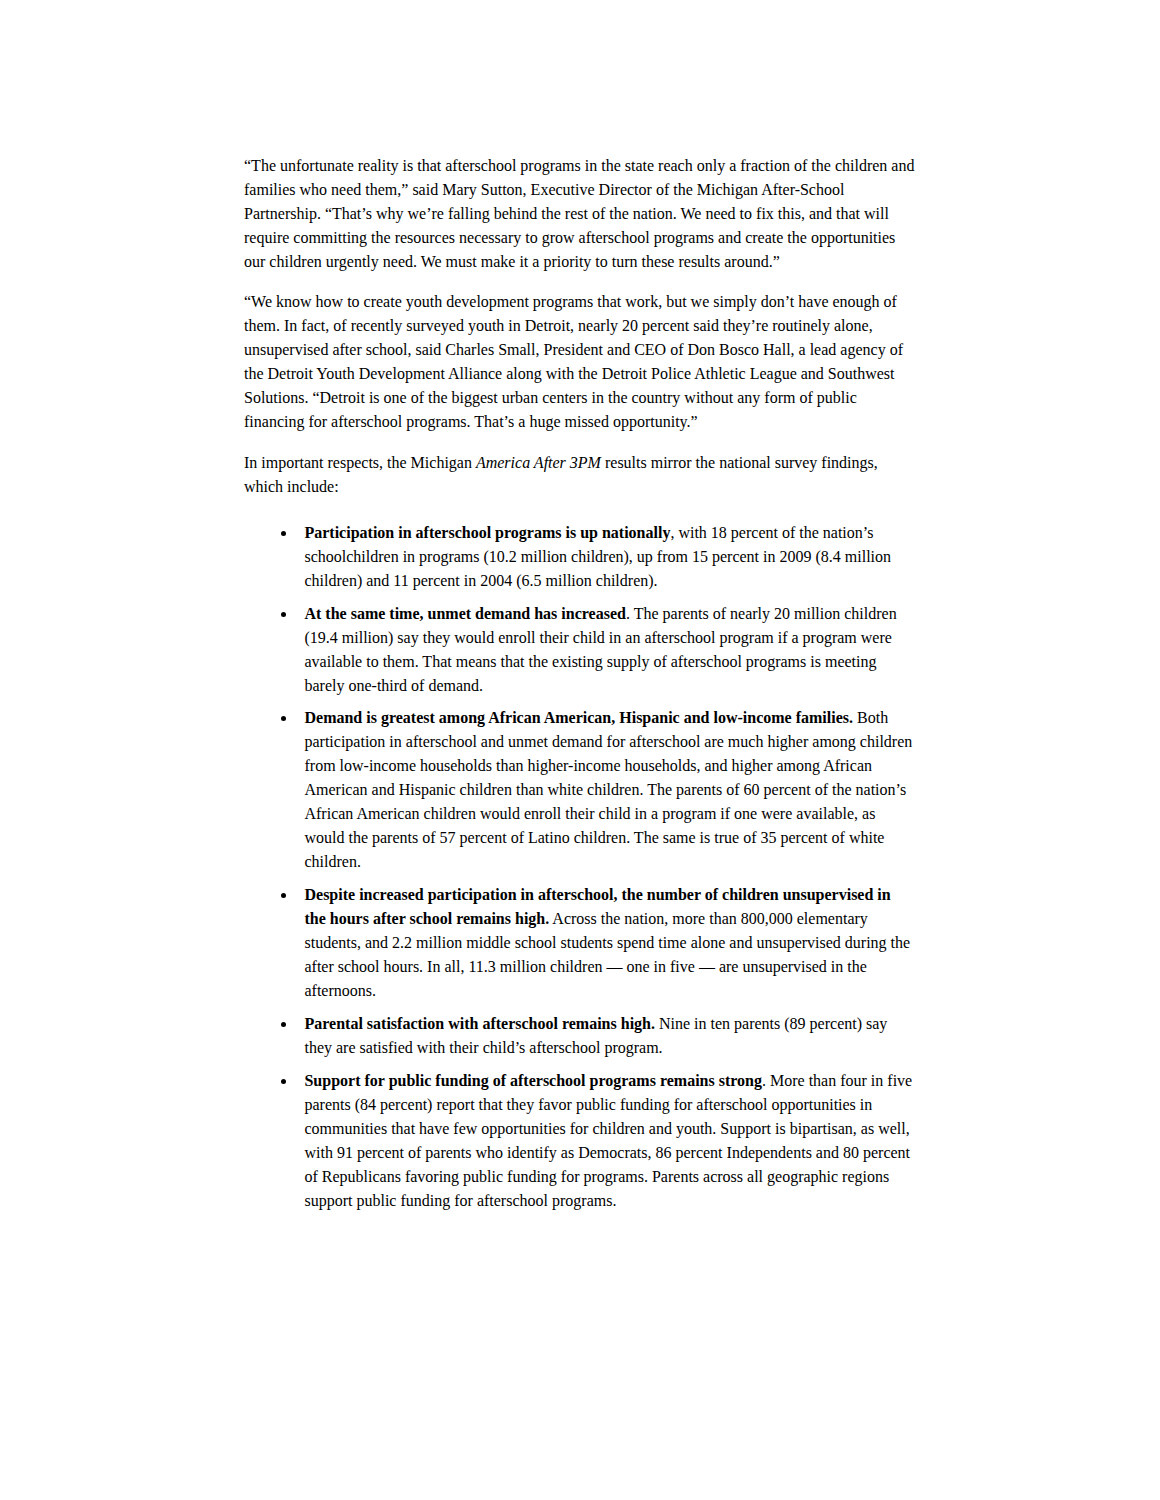“The unfortunate reality is that afterschool programs in the state reach only a fraction of the children and families who need them,” said Mary Sutton, Executive Director of the Michigan After-School Partnership. “That’s why we’re falling behind the rest of the nation. We need to fix this, and that will require committing the resources necessary to grow afterschool programs and create the opportunities our children urgently need. We must make it a priority to turn these results around.”
“We know how to create youth development programs that work, but we simply don’t have enough of them. In fact, of recently surveyed youth in Detroit, nearly 20 percent said they’re routinely alone, unsupervised after school, said Charles Small, President and CEO of Don Bosco Hall, a lead agency of the Detroit Youth Development Alliance along with the Detroit Police Athletic League and Southwest Solutions. “Detroit is one of the biggest urban centers in the country without any form of public financing for afterschool programs. That’s a huge missed opportunity.”
In important respects, the Michigan America After 3PM results mirror the national survey findings, which include:
Participation in afterschool programs is up nationally, with 18 percent of the nation’s schoolchildren in programs (10.2 million children), up from 15 percent in 2009 (8.4 million children) and 11 percent in 2004 (6.5 million children).
At the same time, unmet demand has increased. The parents of nearly 20 million children (19.4 million) say they would enroll their child in an afterschool program if a program were available to them. That means that the existing supply of afterschool programs is meeting barely one-third of demand.
Demand is greatest among African American, Hispanic and low-income families. Both participation in afterschool and unmet demand for afterschool are much higher among children from low-income households than higher-income households, and higher among African American and Hispanic children than white children. The parents of 60 percent of the nation’s African American children would enroll their child in a program if one were available, as would the parents of 57 percent of Latino children. The same is true of 35 percent of white children.
Despite increased participation in afterschool, the number of children unsupervised in the hours after school remains high. Across the nation, more than 800,000 elementary students, and 2.2 million middle school students spend time alone and unsupervised during the after school hours. In all, 11.3 million children — one in five — are unsupervised in the afternoons.
Parental satisfaction with afterschool remains high. Nine in ten parents (89 percent) say they are satisfied with their child’s afterschool program.
Support for public funding of afterschool programs remains strong. More than four in five parents (84 percent) report that they favor public funding for afterschool opportunities in communities that have few opportunities for children and youth. Support is bipartisan, as well, with 91 percent of parents who identify as Democrats, 86 percent Independents and 80 percent of Republicans favoring public funding for programs. Parents across all geographic regions support public funding for afterschool programs.